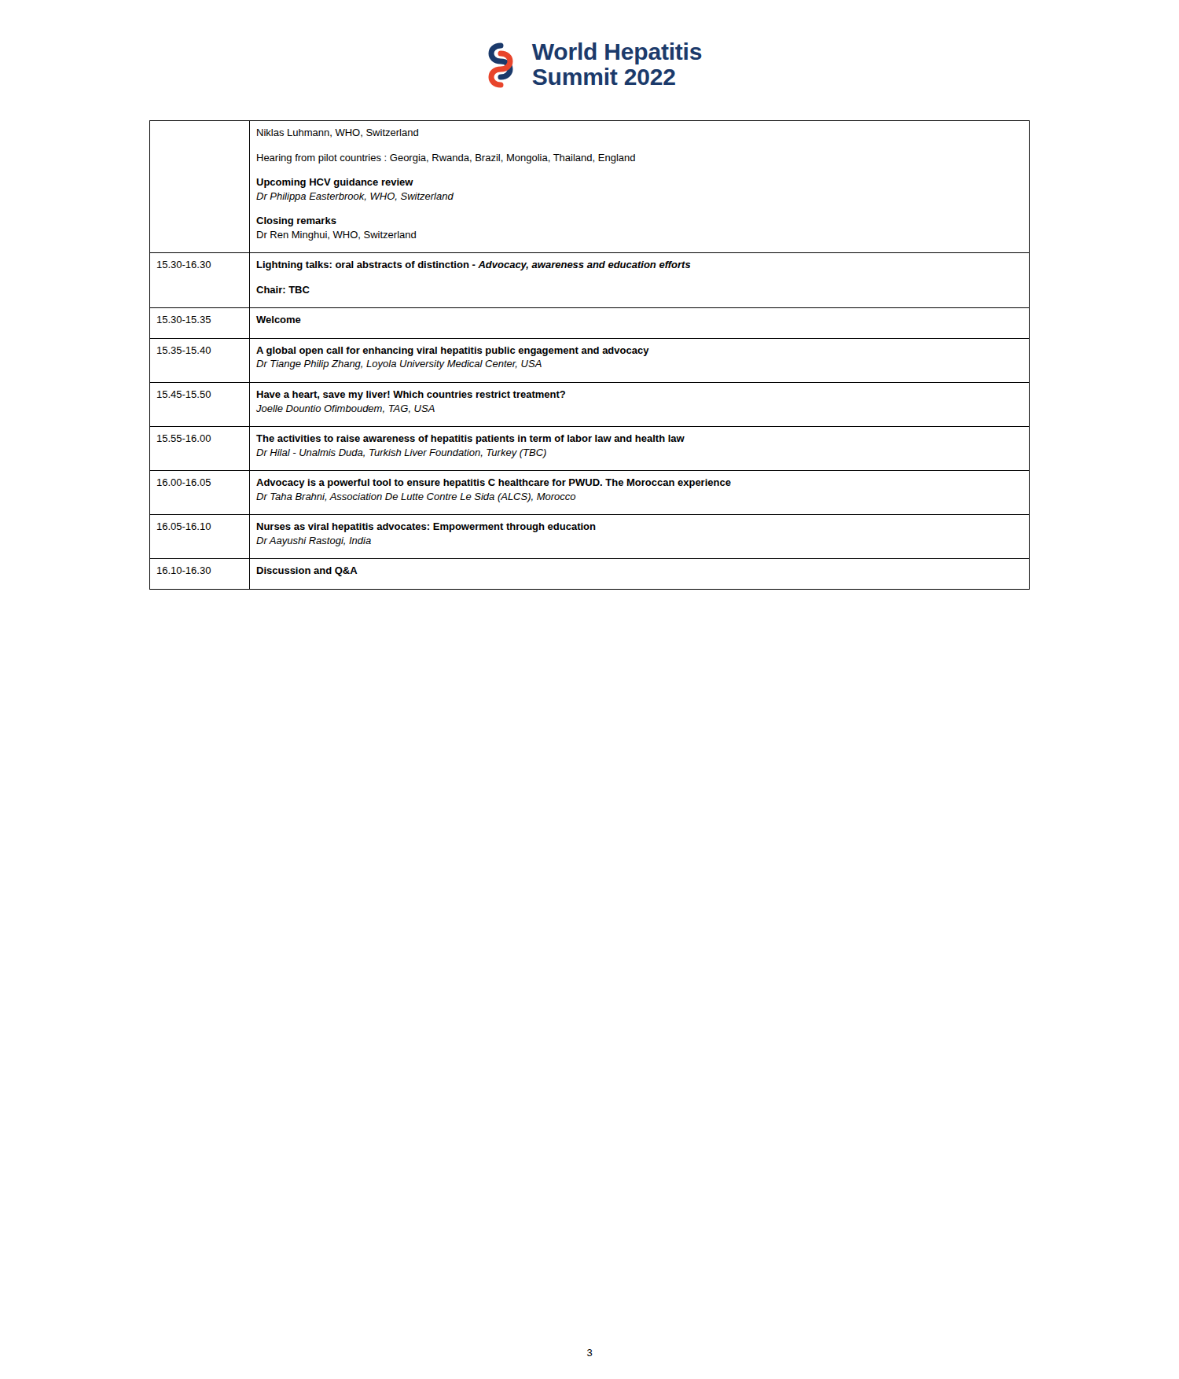World Hepatitis
Summit 2022
| | Niklas Luhmann, WHO, Switzerland Hearing from pilot countries : Georgia, Rwanda, Brazil, Mongolia, Thailand, England Upcoming HCV guidance review Dr Philippa Easterbrook, WHO, Switzerland Closing remarks Dr Ren Minghui, WHO, Switzerland |
| 15.30-16.30 | Lightning talks: oral abstracts of distinction - Advocacy, awareness and education efforts Chair: TBC |
| 15.30-15.35 | Welcome |
| 15.35-15.40 | A global open call for enhancing viral hepatitis public engagement and advocacy Dr Tiange Philip Zhang, Loyola University Medical Center, USA |
| 15.45-15.50 | Have a heart, save my liver! Which countries restrict treatment? Joelle Dountio Ofimboudem, TAG, USA |
| 15.55-16.00 | The activities to raise awareness of hepatitis patients in term of labor law and health law Dr Hilal - Unalmis Duda, Turkish Liver Foundation, Turkey (TBC) |
| 16.00-16.05 | Advocacy is a powerful tool to ensure hepatitis C healthcare for PWUD. The Moroccan experience Dr Taha Brahni, Association De Lutte Contre Le Sida (ALCS), Morocco |
| 16.05-16.10 | Nurses as viral hepatitis advocates: Empowerment through education Dr Aayushi Rastogi, India |
| 16.10-16.30 | Discussion and Q&A |
3